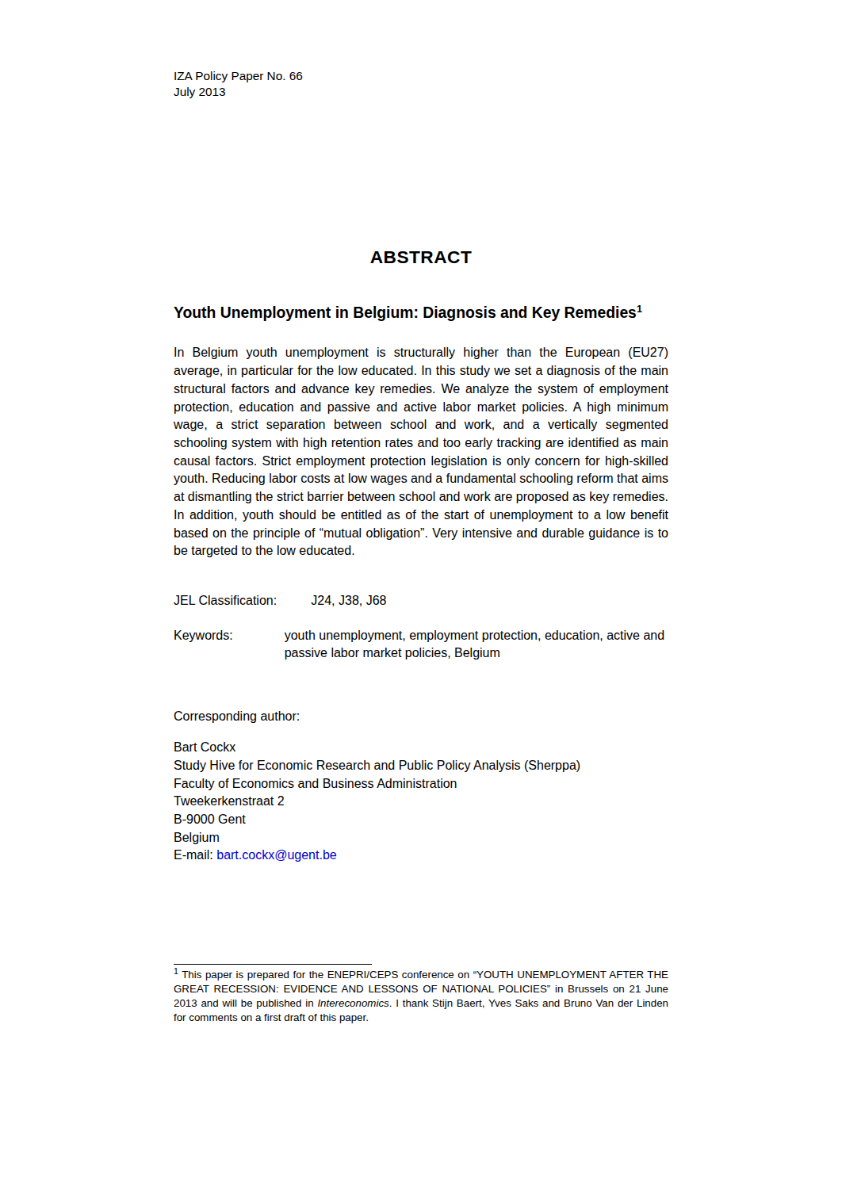IZA Policy Paper No. 66
July 2013
ABSTRACT
Youth Unemployment in Belgium: Diagnosis and Key Remedies1
In Belgium youth unemployment is structurally higher than the European (EU27) average, in particular for the low educated. In this study we set a diagnosis of the main structural factors and advance key remedies. We analyze the system of employment protection, education and passive and active labor market policies. A high minimum wage, a strict separation between school and work, and a vertically segmented schooling system with high retention rates and too early tracking are identified as main causal factors. Strict employment protection legislation is only concern for high-skilled youth. Reducing labor costs at low wages and a fundamental schooling reform that aims at dismantling the strict barrier between school and work are proposed as key remedies. In addition, youth should be entitled as of the start of unemployment to a low benefit based on the principle of “mutual obligation”. Very intensive and durable guidance is to be targeted to the low educated.
| JEL Classification: | J24, J38, J68 |
| Keywords: | youth unemployment, employment protection, education, active and passive labor market policies, Belgium |
Corresponding author:
Bart Cockx
Study Hive for Economic Research and Public Policy Analysis (Sherppa)
Faculty of Economics and Business Administration
Tweekerkenstraat 2
B-9000 Gent
Belgium
E-mail: bart.cockx@ugent.be
1 This paper is prepared for the ENEPRI/CEPS conference on “YOUTH UNEMPLOYMENT AFTER THE GREAT RECESSION: EVIDENCE AND LESSONS OF NATIONAL POLICIES” in Brussels on 21 June 2013 and will be published in Intereconomics. I thank Stijn Baert, Yves Saks and Bruno Van der Linden for comments on a first draft of this paper.